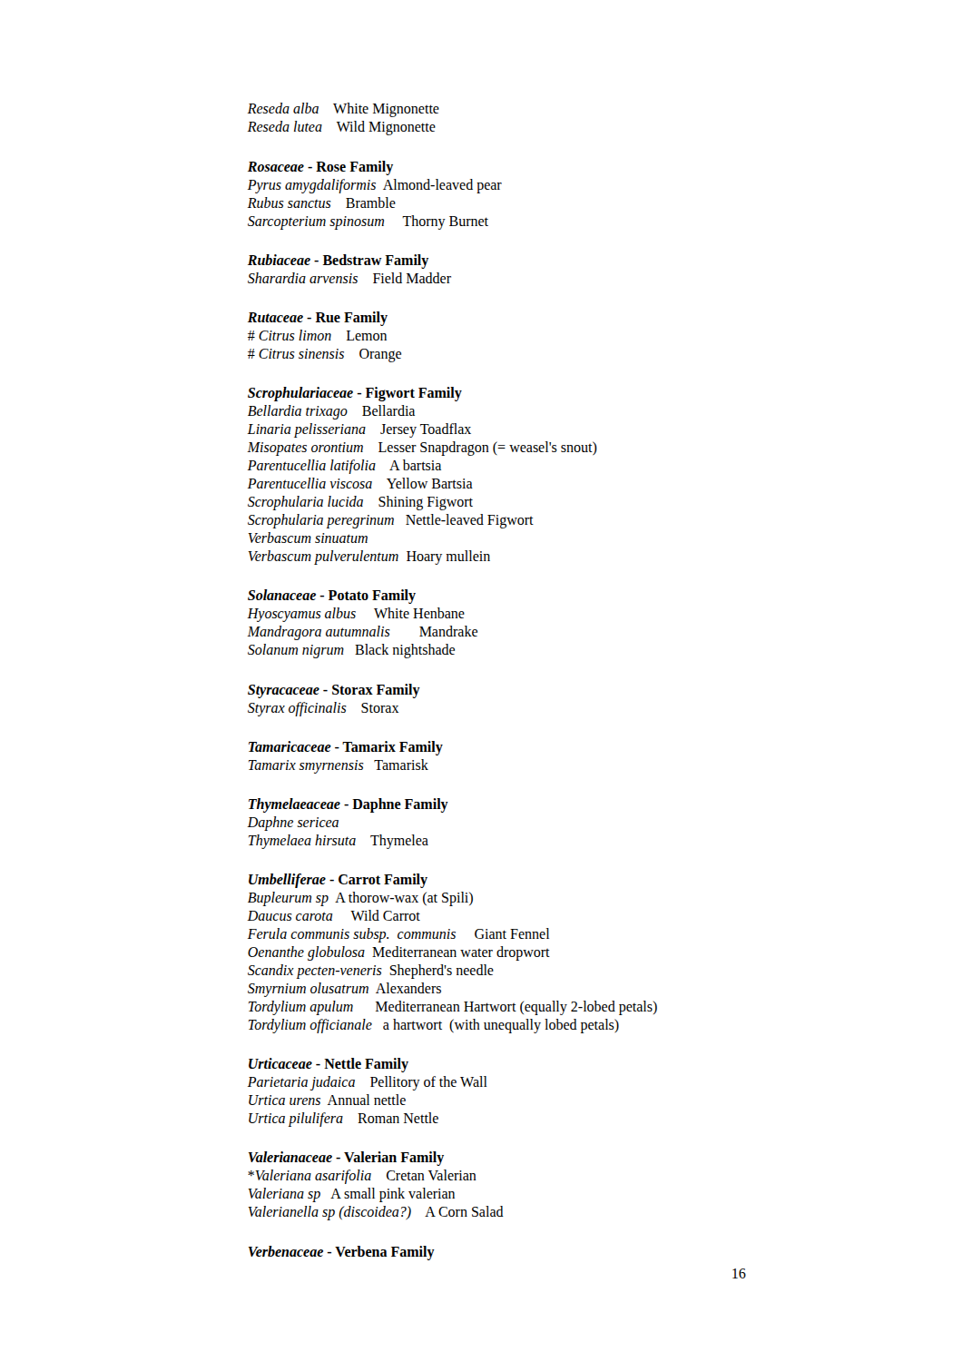Reseda alba White Mignonette
Reseda lutea Wild Mignonette
Rosaceae - Rose Family
Pyrus amygdaliformis Almond-leaved pear
Rubus sanctus Bramble
Sarcopterium spinosum Thorny Burnet
Rubiaceae - Bedstraw Family
Sharardia arvensis Field Madder
Rutaceae - Rue Family
# Citrus limon Lemon
# Citrus sinensis Orange
Scrophulariaceae - Figwort Family
Bellardia trixago Bellardia
Linaria pelisseriana Jersey Toadflax
Misopates orontium Lesser Snapdragon (= weasel's snout)
Parentucellia latifolia A bartsia
Parentucellia viscosa Yellow Bartsia
Scrophularia lucida Shining Figwort
Scrophularia peregrinum Nettle-leaved Figwort
Verbascum sinuatum
Verbascum pulverulentum Hoary mullein
Solanaceae - Potato Family
Hyoscyamus albus White Henbane
Mandragora autumnalis Mandrake
Solanum nigrum Black nightshade
Styracaceae - Storax Family
Styrax officinalis Storax
Tamaricaceae - Tamarix Family
Tamarix smyrnensis Tamarisk
Thymelaeaceae - Daphne Family
Daphne sericea
Thymelaea hirsuta Thymelea
Umbelliferae - Carrot Family
Bupleurum sp A thorow-wax (at Spili)
Daucus carota Wild Carrot
Ferula communis subsp. communis Giant Fennel
Oenanthe globulosa Mediterranean water dropwort
Scandix pecten-veneris Shepherd's needle
Smyrnium olusatrum Alexanders
Tordylium apulum Mediterranean Hartwort (equally 2-lobed petals)
Tordylium officianale a hartwort (with unequally lobed petals)
Urticaceae - Nettle Family
Parietaria judaica Pellitory of the Wall
Urtica urens Annual nettle
Urtica pilulifera Roman Nettle
Valerianaceae - Valerian Family
*Valeriana asarifolia Cretan Valerian
Valeriana sp A small pink valerian
Valerianella sp (discoidea?) A Corn Salad
Verbenaceae - Verbena Family
16